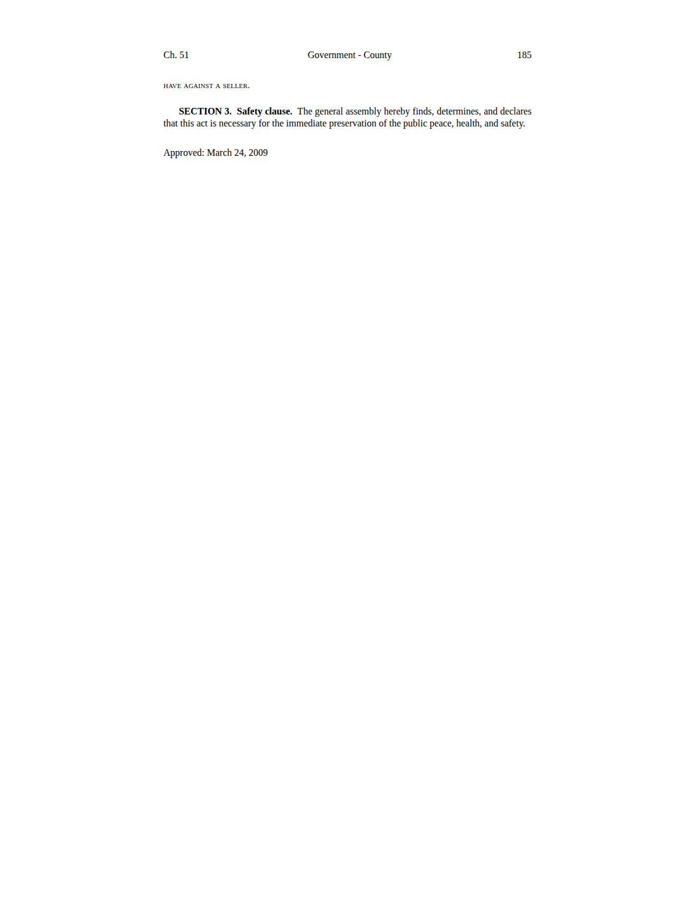Ch. 51 Government - County 185
have against a seller.
SECTION 3. Safety clause. The general assembly hereby finds, determines, and declares that this act is necessary for the immediate preservation of the public peace, health, and safety.
Approved: March 24, 2009